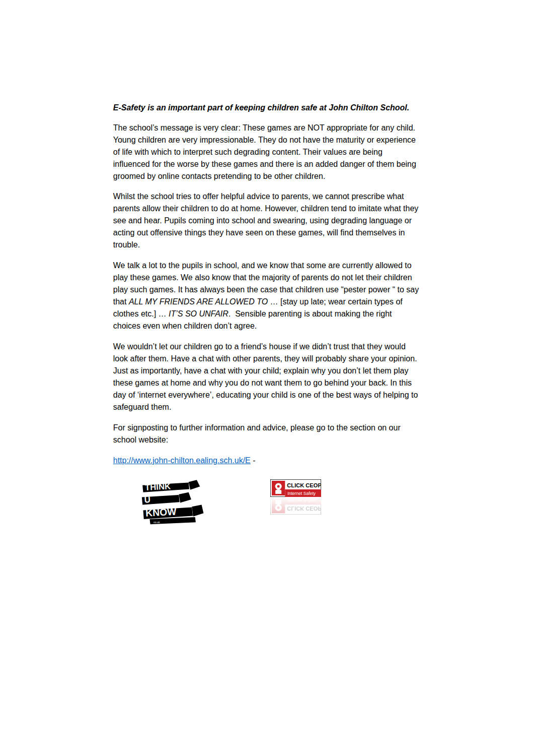E-Safety is an important part of keeping children safe at John Chilton School.
The school’s message is very clear: These games are NOT appropriate for any child. Young children are very impressionable. They do not have the maturity or experience of life with which to interpret such degrading content. Their values are being influenced for the worse by these games and there is an added danger of them being groomed by online contacts pretending to be other children.
Whilst the school tries to offer helpful advice to parents, we cannot prescribe what parents allow their children to do at home. However, children tend to imitate what they see and hear. Pupils coming into school and swearing, using degrading language or acting out offensive things they have seen on these games, will find themselves in trouble.
We talk a lot to the pupils in school, and we know that some are currently allowed to play these games. We also know that the majority of parents do not let their children play such games. It has always been the case that children use “pester power “ to say that ALL MY FRIENDS ARE ALLOWED TO … [stay up late; wear certain types of clothes etc.] … IT’S SO UNFAIR. Sensible parenting is about making the right choices even when children don’t agree.
We wouldn’t let our children go to a friend’s house if we didn’t trust that they would look after them. Have a chat with other parents, they will probably share your opinion. Just as importantly, have a chat with your child; explain why you don’t let them play these games at home and why you do not want them to go behind your back. In this day of ‘internet everywhere’, educating your child is one of the best ways of helping to safeguard them.
For signposting to further information and advice, please go to the section on our school website:
http://www.john-chilton.ealing.sch.uk/E -